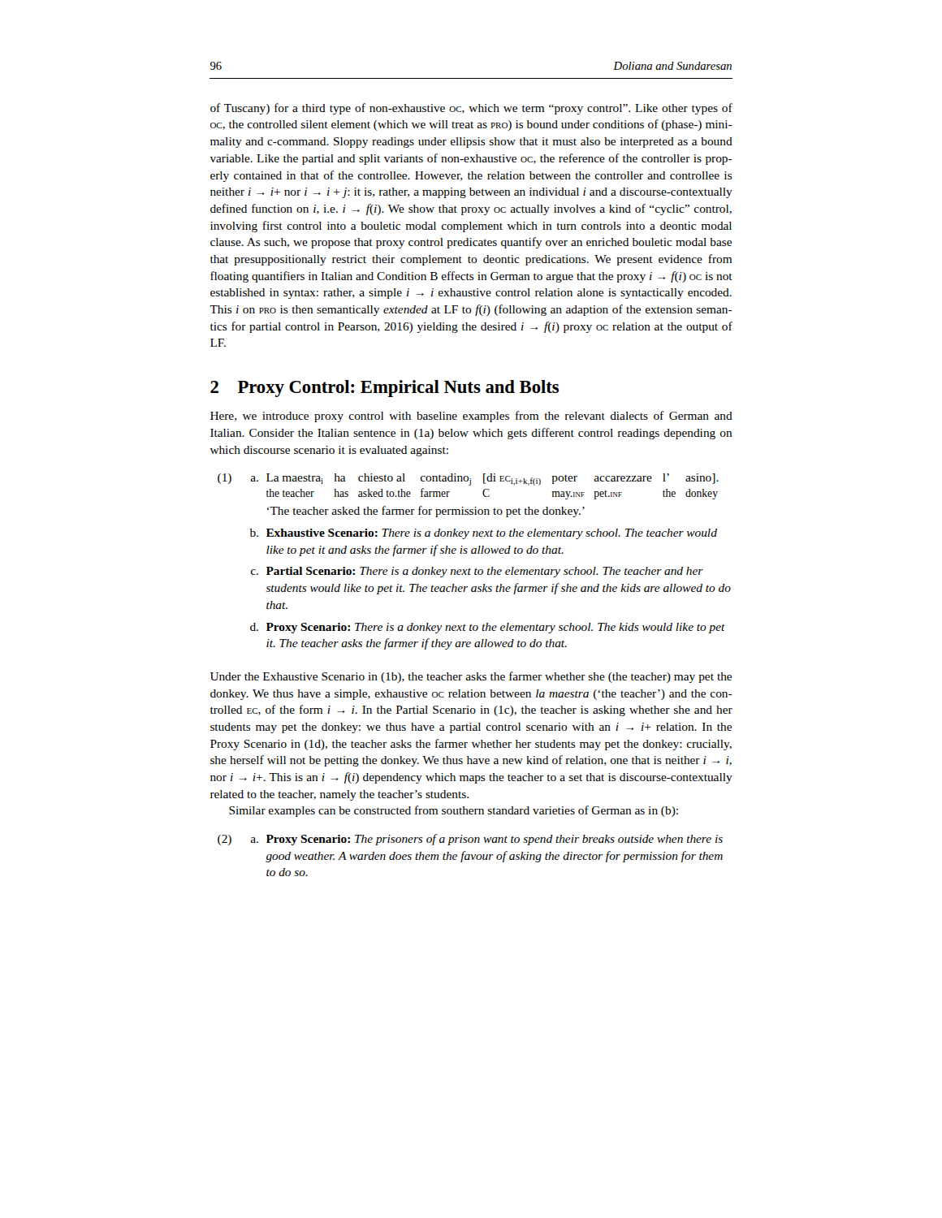96 Doliana and Sundaresan
of Tuscany) for a third type of non-exhaustive oc, which we term “proxy control”. Like other types of oc, the controlled silent element (which we will treat as pro) is bound under conditions of (phase-) minimality and c-command. Sloppy readings under ellipsis show that it must also be interpreted as a bound variable. Like the partial and split variants of non-exhaustive oc, the reference of the controller is properly contained in that of the controllee. However, the relation between the controller and controllee is neither i → i+ nor i → i + j: it is, rather, a mapping between an individual i and a discourse-contextually defined function on i, i.e. i → f(i). We show that proxy oc actually involves a kind of “cyclic” control, involving first control into a bouletic modal complement which in turn controls into a deontic modal clause. As such, we propose that proxy control predicates quantify over an enriched bouletic modal base that presuppositionally restrict their complement to deontic predications. We present evidence from floating quantifiers in Italian and Condition B effects in German to argue that the proxy i → f(i) oc is not established in syntax: rather, a simple i → i exhaustive control relation alone is syntactically encoded. This i on pro is then semantically extended at LF to f(i) (following an adaption of the extension semantics for partial control in Pearson, 2016) yielding the desired i → f(i) proxy oc relation at the output of LF.
2 Proxy Control: Empirical Nuts and Bolts
Here, we introduce proxy control with baseline examples from the relevant dialects of German and Italian. Consider the Italian sentence in (1a) below which gets different control readings depending on which discourse scenario it is evaluated against:
(1)
a.
La maestrai
ha
chiesto al
contadinoj
[di eci,i+k,f(i)
poter
accarezzare
l’
asino].
the teacher
has
asked to.the
farmer
C
may.inf
pet.inf
the
donkey
‘The teacher asked the farmer for permission to pet the donkey.’
b.
Exhaustive Scenario: There is a donkey next to the elementary school. The teacher would like to pet it and asks the farmer if she is allowed to do that.
c.
Partial Scenario: There is a donkey next to the elementary school. The teacher and her students would like to pet it. The teacher asks the farmer if she and the kids are allowed to do that.
d.
Proxy Scenario: There is a donkey next to the elementary school. The kids would like to pet it. The teacher asks the farmer if they are allowed to do that.
Under the Exhaustive Scenario in (1b), the teacher asks the farmer whether she (the teacher) may pet the donkey. We thus have a simple, exhaustive oc relation between la maestra (‘the teacher’) and the controlled ec, of the form i → i. In the Partial Scenario in (1c), the teacher is asking whether she and her students may pet the donkey: we thus have a partial control scenario with an i → i+ relation. In the Proxy Scenario in (1d), the teacher asks the farmer whether her students may pet the donkey: crucially, she herself will not be petting the donkey. We thus have a new kind of relation, one that is neither i → i, nor i → i+. This is an i → f(i) dependency which maps the teacher to a set that is discourse-contextually related to the teacher, namely the teacher’s students.
Similar examples can be constructed from southern standard varieties of German as in (b):
(2)
a.
Proxy Scenario: The prisoners of a prison want to spend their breaks outside when there is good weather. A warden does them the favour of asking the director for permission for them to do so.